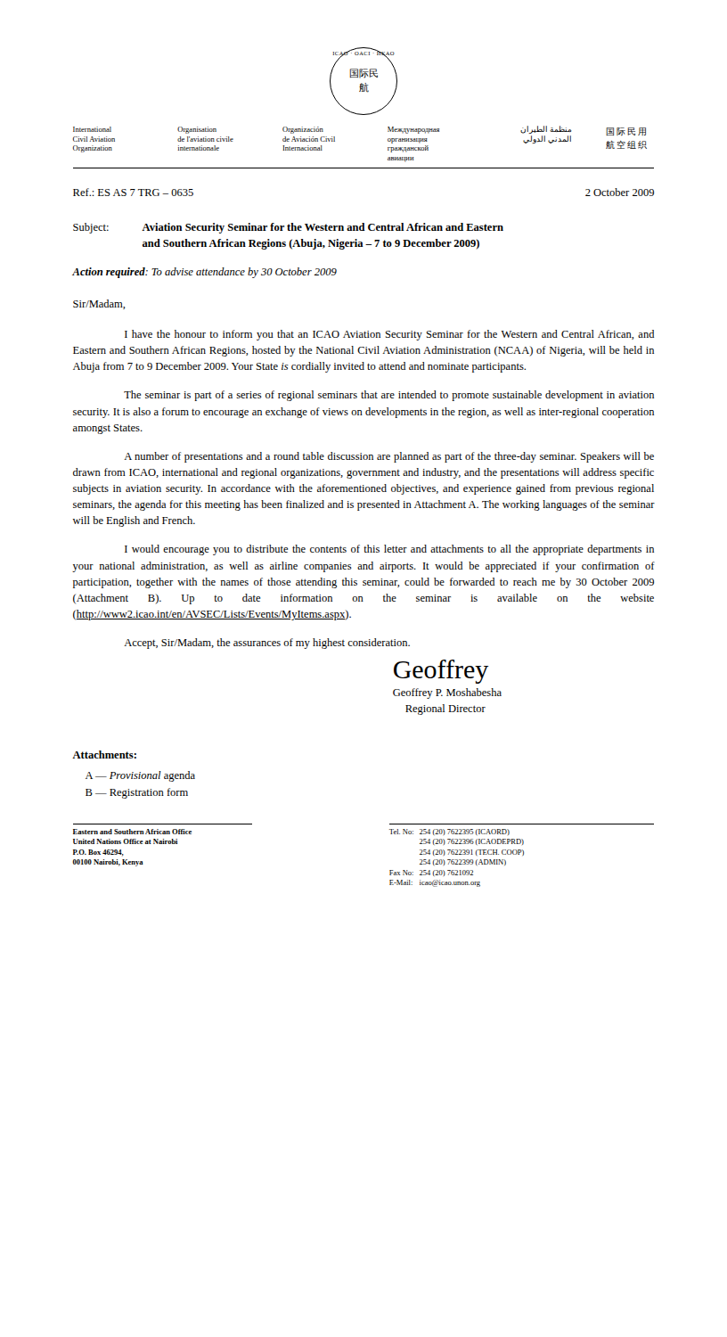ICAO · OACI · ИКАО 国际民航
International
Civil Aviation
Organization
Organisation
de l'aviation civile
internationale
Organización
de Aviación Civil
Internacional
Международная
организация
гражданской
авиации
منظمة الطيران
المدني الدولي
国际民用
航空组织
Ref.: ES AS 7 TRG – 0635
2 October 2009
Subject:
Aviation Security Seminar for the Western and Central African and Eastern
and Southern African Regions (Abuja, Nigeria – 7 to 9 December 2009)
Action required: To advise attendance by 30 October 2009
Sir/Madam,
I have the honour to inform you that an ICAO Aviation Security Seminar for the Western and Central African, and Eastern and Southern African Regions, hosted by the National Civil Aviation Administration (NCAA) of Nigeria, will be held in Abuja from 7 to 9 December 2009. Your State is cordially invited to attend and nominate participants.
The seminar is part of a series of regional seminars that are intended to promote sustainable development in aviation security. It is also a forum to encourage an exchange of views on developments in the region, as well as inter-regional cooperation amongst States.
A number of presentations and a round table discussion are planned as part of the three-day seminar. Speakers will be drawn from ICAO, international and regional organizations, government and industry, and the presentations will address specific subjects in aviation security. In accordance with the aforementioned objectives, and experience gained from previous regional seminars, the agenda for this meeting has been finalized and is presented in Attachment A. The working languages of the seminar will be English and French.
I would encourage you to distribute the contents of this letter and attachments to all the appropriate departments in your national administration, as well as airline companies and airports. It would be appreciated if your confirmation of participation, together with the names of those attending this seminar, could be forwarded to reach me by 30 October 2009 (Attachment B). Up to date information on the seminar is available on the website (http://www2.icao.int/en/AVSEC/Lists/Events/MyItems.aspx).
Accept, Sir/Madam, the assurances of my highest consideration.
Geoffrey
Geoffrey P. Moshabesha
Regional Director
Attachments:
A — Provisional agenda
B — Registration form
Eastern and Southern African Office
United Nations Office at Nairobi
P.O. Box 46294,
00100 Nairobi, Kenya
| Tel. No: | 254 (20) 7622395 (ICAORD) |
| | 254 (20) 7622396 (ICAODEPRD) |
| | 254 (20) 7622391 (TECH. COOP) |
| | 254 (20) 7622399 (ADMIN) |
| Fax No: | 254 (20) 7621092 |
| E-Mail: | icao@icao.unon.org |